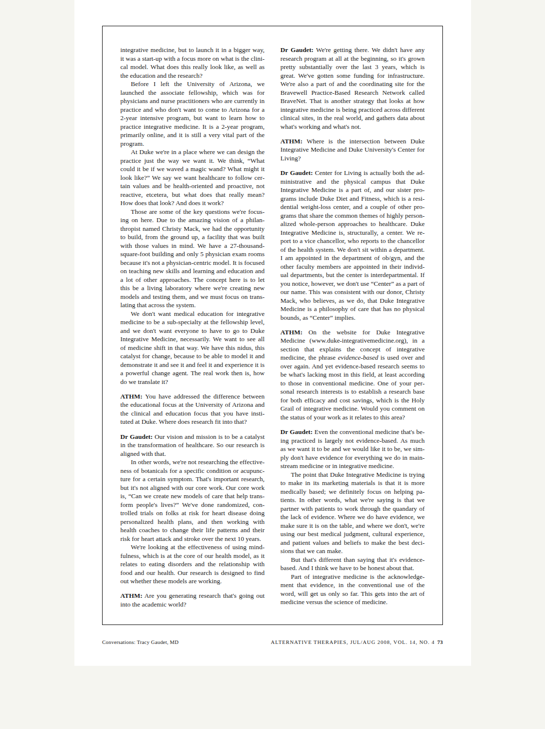integrative medicine, but to launch it in a bigger way, it was a start-up with a focus more on what is the clinical model. What does this really look like, as well as the education and the research?
Before I left the University of Arizona, we launched the associate fellowship, which was for physicians and nurse practitioners who are currently in practice and who don't want to come to Arizona for a 2-year intensive program, but want to learn how to practice integrative medicine. It is a 2-year program, primarily online, and it is still a very vital part of the program.
At Duke we're in a place where we can design the practice just the way we want it. We think, “What could it be if we waved a magic wand? What might it look like?” We say we want healthcare to follow certain values and be health-oriented and proactive, not reactive, etcetera, but what does that really mean? How does that look? And does it work?
Those are some of the key questions we're focusing on here. Due to the amazing vision of a philanthropist named Christy Mack, we had the opportunity to build, from the ground up, a facility that was built with those values in mind. We have a 27-thousand-square-foot building and only 5 physician exam rooms because it's not a physician-centric model. It is focused on teaching new skills and learning and education and a lot of other approaches. The concept here is to let this be a living laboratory where we're creating new models and testing them, and we must focus on translating that across the system.
We don't want medical education for integrative medicine to be a sub-specialty at the fellowship level, and we don't want everyone to have to go to Duke Integrative Medicine, necessarily. We want to see all of medicine shift in that way. We have this nidus, this catalyst for change, because to be able to model it and demonstrate it and see it and feel it and experience it is a powerful change agent. The real work then is, how do we translate it?
ATHM: You have addressed the difference between the educational focus at the University of Arizona and the clinical and education focus that you have instituted at Duke. Where does research fit into that?
Dr Gaudet: Our vision and mission is to be a catalyst in the transformation of healthcare. So our research is aligned with that.
In other words, we're not researching the effectiveness of botanicals for a specific condition or acupuncture for a certain symptom. That's important research, but it's not aligned with our core work. Our core work is, “Can we create new models of care that help transform people's lives?” We've done randomized, controlled trials on folks at risk for heart disease doing personalized health plans, and then working with health coaches to change their life patterns and their risk for heart attack and stroke over the next 10 years.
We're looking at the effectiveness of using mindfulness, which is at the core of our health model, as it relates to eating disorders and the relationship with food and our health. Our research is designed to find out whether these models are working.
ATHM: Are you generating research that's going out into the academic world?
Dr Gaudet: We're getting there. We didn't have any research program at all at the beginning, so it's grown pretty substantially over the last 3 years, which is great. We've gotten some funding for infrastructure. We're also a part of and the coordinating site for the Bravewell Practice-Based Research Network called BraveNet. That is another strategy that looks at how integrative medicine is being practiced across different clinical sites, in the real world, and gathers data about what's working and what's not.
ATHM: Where is the intersection between Duke Integrative Medicine and Duke University's Center for Living?
Dr Gaudet: Center for Living is actually both the administrative and the physical campus that Duke Integrative Medicine is a part of, and our sister programs include Duke Diet and Fitness, which is a residential weight-loss center, and a couple of other programs that share the common themes of highly personalized whole-person approaches to healthcare. Duke Integrative Medicine is, structurally, a center. We report to a vice chancellor, who reports to the chancellor of the health system. We don't sit within a department. I am appointed in the department of ob/gyn, and the other faculty members are appointed in their individual departments, but the center is interdepartmental. If you notice, however, we don't use “Center” as a part of our name. This was consistent with our donor, Christy Mack, who believes, as we do, that Duke Integrative Medicine is a philosophy of care that has no physical bounds, as “Center” implies.
ATHM: On the website for Duke Integrative Medicine (www.duke-integrativemedicine.org), in a section that explains the concept of integrative medicine, the phrase evidence-based is used over and over again. And yet evidence-based research seems to be what's lacking most in this field, at least according to those in conventional medicine. One of your personal research interests is to establish a research base for both efficacy and cost savings, which is the Holy Grail of integrative medicine. Would you comment on the status of your work as it relates to this area?
Dr Gaudet: Even the conventional medicine that's being practiced is largely not evidence-based. As much as we want it to be and we would like it to be, we simply don't have evidence for everything we do in mainstream medicine or in integrative medicine.
The point that Duke Integrative Medicine is trying to make in its marketing materials is that it is more medically based; we definitely focus on helping patients. In other words, what we're saying is that we partner with patients to work through the quandary of the lack of evidence. Where we do have evidence, we make sure it is on the table, and where we don't, we're using our best medical judgment, cultural experience, and patient values and beliefs to make the best decisions that we can make.
But that's different than saying that it's evidence-based. And I think we have to be honest about that.
Part of integrative medicine is the acknowledgement that evidence, in the conventional use of the word, will get us only so far. This gets into the art of medicine versus the science of medicine.
Conversations: Tracy Gaudet, MD
Alternative Therapies, jul/aug 2008, VOL. 14, NO. 473